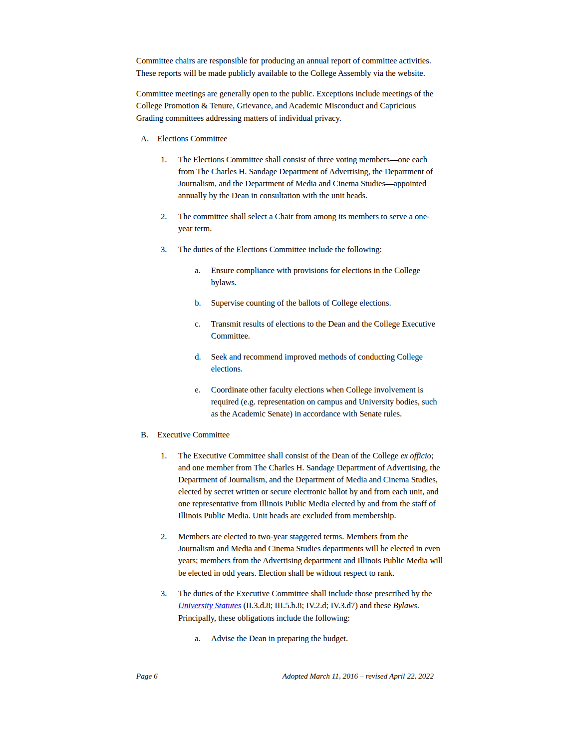Committee chairs are responsible for producing an annual report of committee activities. These reports will be made publicly available to the College Assembly via the website.
Committee meetings are generally open to the public. Exceptions include meetings of the College Promotion & Tenure, Grievance, and Academic Misconduct and Capricious Grading committees addressing matters of individual privacy.
A. Elections Committee
1. The Elections Committee shall consist of three voting members—one each from The Charles H. Sandage Department of Advertising, the Department of Journalism, and the Department of Media and Cinema Studies—appointed annually by the Dean in consultation with the unit heads.
2. The committee shall select a Chair from among its members to serve a one-year term.
3. The duties of the Elections Committee include the following:
a. Ensure compliance with provisions for elections in the College bylaws.
b. Supervise counting of the ballots of College elections.
c. Transmit results of elections to the Dean and the College Executive Committee.
d. Seek and recommend improved methods of conducting College elections.
e. Coordinate other faculty elections when College involvement is required (e.g. representation on campus and University bodies, such as the Academic Senate) in accordance with Senate rules.
B. Executive Committee
1. The Executive Committee shall consist of the Dean of the College ex officio; and one member from The Charles H. Sandage Department of Advertising, the Department of Journalism, and the Department of Media and Cinema Studies, elected by secret written or secure electronic ballot by and from each unit, and one representative from Illinois Public Media elected by and from the staff of Illinois Public Media. Unit heads are excluded from membership.
2. Members are elected to two-year staggered terms. Members from the Journalism and Media and Cinema Studies departments will be elected in even years; members from the Advertising department and Illinois Public Media will be elected in odd years. Election shall be without respect to rank.
3. The duties of the Executive Committee shall include those prescribed by the University Statutes (II.3.d.8; III.5.b.8; IV.2.d; IV.3.d7) and these Bylaws. Principally, these obligations include the following:
a. Advise the Dean in preparing the budget.
Page 6 Adopted March 11, 2016 – revised April 22, 2022